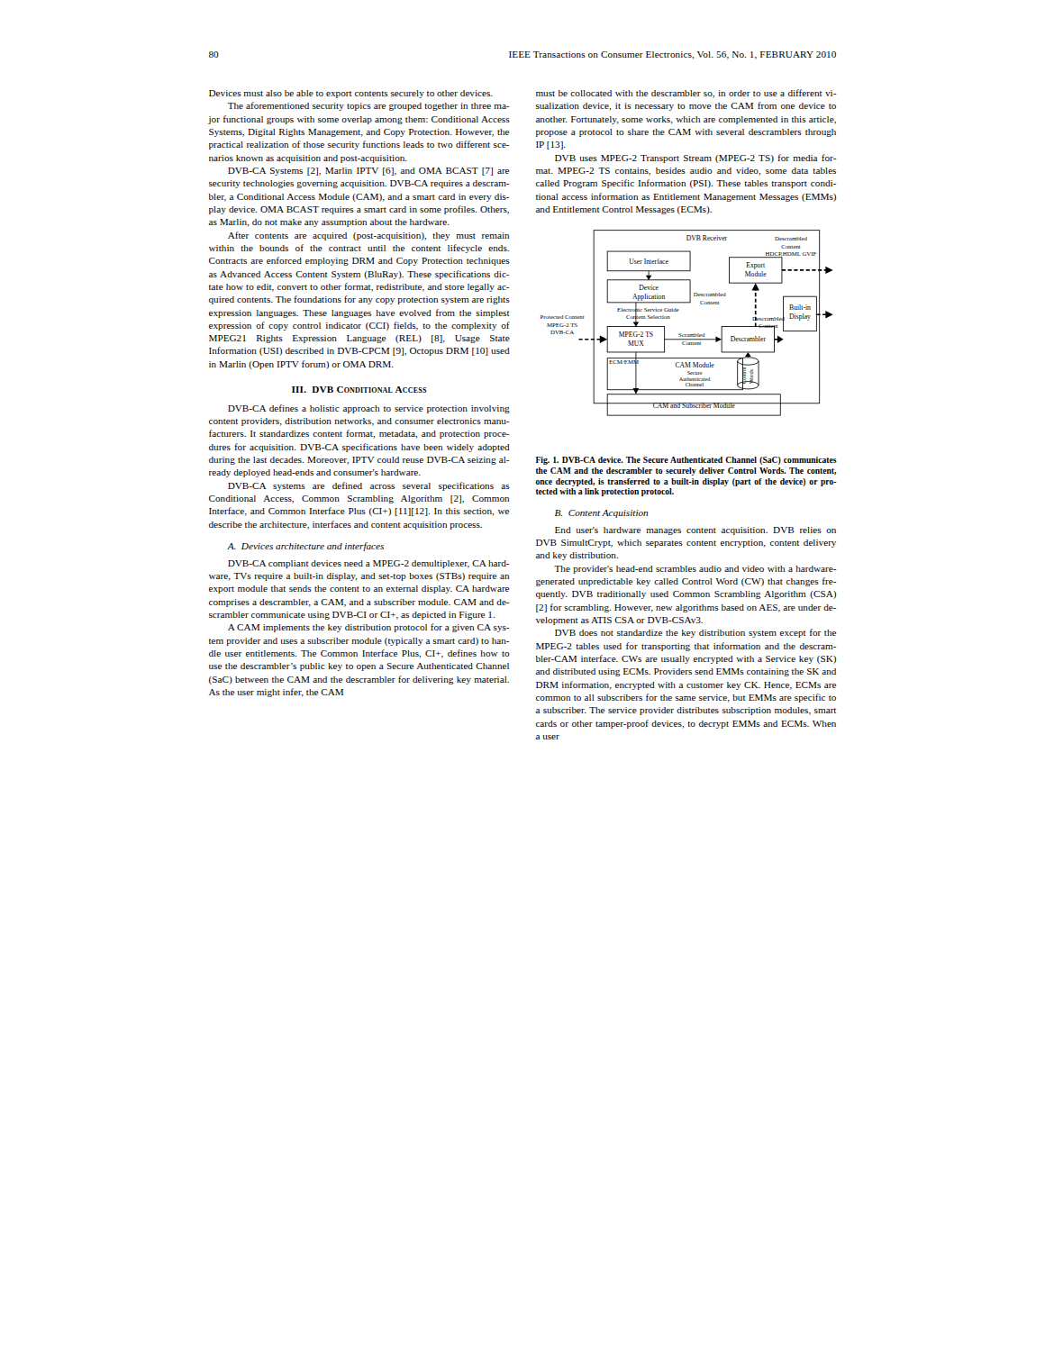80
IEEE Transactions on Consumer Electronics, Vol. 56, No. 1, FEBRUARY 2010
Devices must also be able to export contents securely to other devices.
The aforementioned security topics are grouped together in three major functional groups with some overlap among them: Conditional Access Systems, Digital Rights Management, and Copy Protection. However, the practical realization of those security functions leads to two different scenarios known as acquisition and post-acquisition.
DVB-CA Systems [2], Marlin IPTV [6], and OMA BCAST [7] are security technologies governing acquisition. DVB-CA requires a descrambler, a Conditional Access Module (CAM), and a smart card in every display device. OMA BCAST requires a smart card in some profiles. Others, as Marlin, do not make any assumption about the hardware.
After contents are acquired (post-acquisition), they must remain within the bounds of the contract until the content lifecycle ends. Contracts are enforced employing DRM and Copy Protection techniques as Advanced Access Content System (BluRay). These specifications dictate how to edit, convert to other format, redistribute, and store legally acquired contents. The foundations for any copy protection system are rights expression languages. These languages have evolved from the simplest expression of copy control indicator (CCI) fields, to the complexity of MPEG21 Rights Expression Language (REL) [8], Usage State Information (USI) described in DVB-CPCM [9], Octopus DRM [10] used in Marlin (Open IPTV forum) or OMA DRM.
III. DVB Conditional Access
DVB-CA defines a holistic approach to service protection involving content providers, distribution networks, and consumer electronics manufacturers. It standardizes content format, metadata, and protection procedures for acquisition. DVB-CA specifications have been widely adopted during the last decades. Moreover, IPTV could reuse DVB-CA seizing already deployed head-ends and consumer's hardware.
DVB-CA systems are defined across several specifications as Conditional Access, Common Scrambling Algorithm [2], Common Interface, and Common Interface Plus (CI+) [11][12]. In this section, we describe the architecture, interfaces and content acquisition process.
A. Devices architecture and interfaces
DVB-CA compliant devices need a MPEG-2 demultiplexer, CA hardware, TVs require a built-in display, and set-top boxes (STBs) require an export module that sends the content to an external display. CA hardware comprises a descrambler, a CAM, and a subscriber module. CAM and descrambler communicate using DVB-CI or CI+, as depicted in Figure 1.
A CAM implements the key distribution protocol for a given CA system provider and uses a subscriber module (typically a smart card) to handle user entitlements. The Common Interface Plus, CI+, defines how to use the descrambler’s public key to open a Secure Authenticated Channel (SaC) between the CAM and the descrambler for delivering key material. As the user might infer, the CAM
must be collocated with the descrambler so, in order to use a different visualization device, it is necessary to move the CAM from one device to another. Fortunately, some works, which are complemented in this article, propose a protocol to share the CAM with several descramblers through IP [13].
DVB uses MPEG-2 Transport Stream (MPEG-2 TS) for media format. MPEG-2 TS contains, besides audio and video, some data tables called Program Specific Information (PSI). These tables transport conditional access information as Entitlement Management Messages (EMMs) and Entitlement Control Messages (ECMs).
DVB Receiver User Interface Device Application Export Module Descrambled Content HDCP,HDMI, GVIF Built-in Display Descrambled Content Descrambled Content Electronic Service Guide Contetn Selection Protected Content MPEG-2 TS DVB-CA MPEG-2 TS MUX Descrambler Scrambled Content Control Words CAM Module Secure Authenticated Channel ECM/EMM CAM and Subscriber Module
Fig. 1. DVB-CA device. The Secure Authenticated Channel (SaC) communicates the CAM and the descrambler to securely deliver Control Words. The content, once decrypted, is transferred to a built-in display (part of the device) or protected with a link protection protocol.
B. Content Acquisition
End user's hardware manages content acquisition. DVB relies on DVB SimultCrypt, which separates content encryption, content delivery and key distribution.
The provider's head-end scrambles audio and video with a hardware-generated unpredictable key called Control Word (CW) that changes frequently. DVB traditionally used Common Scrambling Algorithm (CSA) [2] for scrambling. However, new algorithms based on AES, are under development as ATIS CSA or DVB-CSAv3.
DVB does not standardize the key distribution system except for the MPEG-2 tables used for transporting that information and the descrambler-CAM interface. CWs are usually encrypted with a Service key (SK) and distributed using ECMs. Providers send EMMs containing the SK and DRM information, encrypted with a customer key CK. Hence, ECMs are common to all subscribers for the same service, but EMMs are specific to a subscriber. The service provider distributes subscription modules, smart cards or other tamper-proof devices, to decrypt EMMs and ECMs. When a user